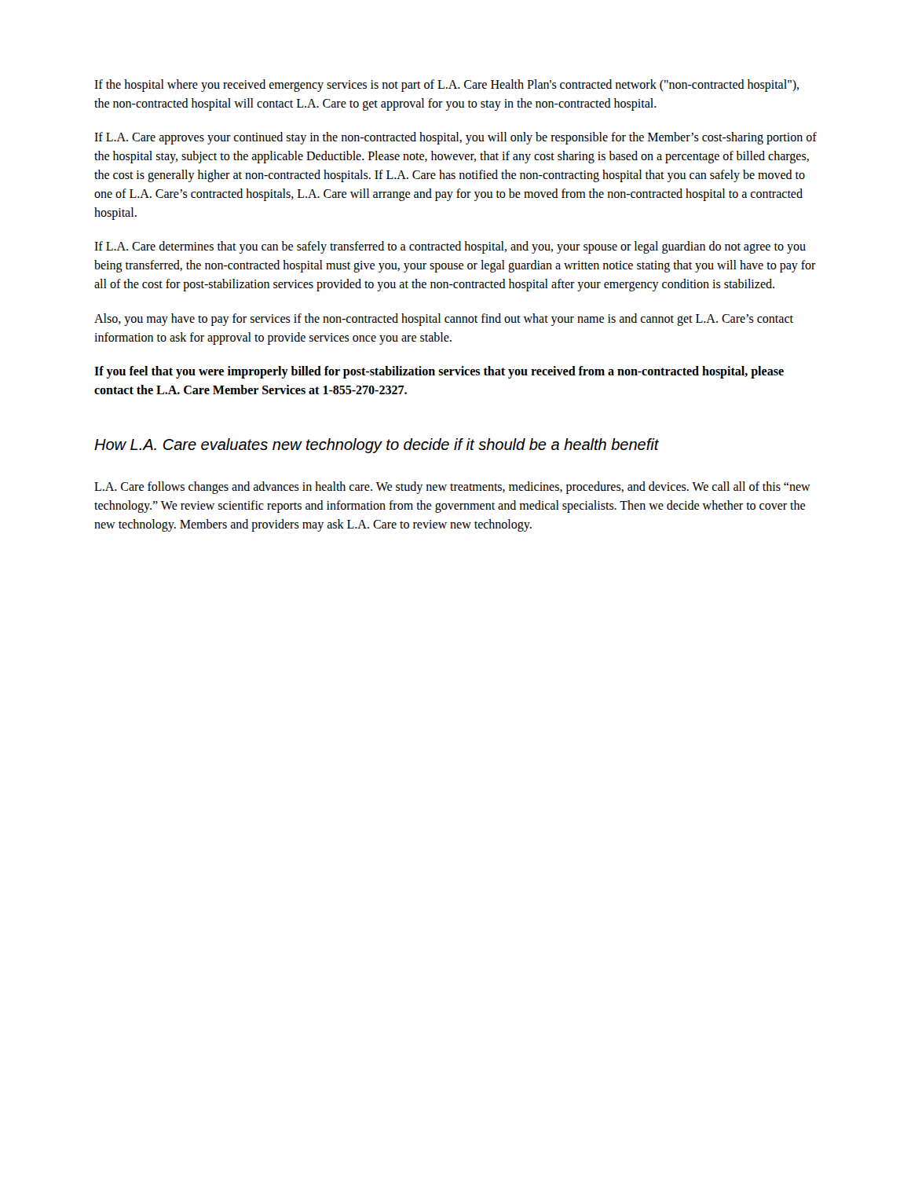If the hospital where you received emergency services is not part of L.A. Care Health Plan's contracted network ("non-contracted hospital"), the non-contracted hospital will contact L.A. Care to get approval for you to stay in the non-contracted hospital.
If L.A. Care approves your continued stay in the non-contracted hospital, you will only be responsible for the Member’s cost-sharing portion of the hospital stay, subject to the applicable Deductible. Please note, however, that if any cost sharing is based on a percentage of billed charges, the cost is generally higher at non-contracted hospitals. If L.A. Care has notified the non-contracting hospital that you can safely be moved to one of L.A. Care’s contracted hospitals, L.A. Care will arrange and pay for you to be moved from the non-contracted hospital to a contracted hospital.
If L.A. Care determines that you can be safely transferred to a contracted hospital, and you, your spouse or legal guardian do not agree to you being transferred, the non-contracted hospital must give you, your spouse or legal guardian a written notice stating that you will have to pay for all of the cost for post-stabilization services provided to you at the non-contracted hospital after your emergency condition is stabilized.
Also, you may have to pay for services if the non-contracted hospital cannot find out what your name is and cannot get L.A. Care’s contact information to ask for approval to provide services once you are stable.
If you feel that you were improperly billed for post-stabilization services that you received from a non-contracted hospital, please contact the L.A. Care Member Services at 1-855-270-2327.
How L.A. Care evaluates new technology to decide if it should be a health benefit
L.A. Care follows changes and advances in health care. We study new treatments, medicines, procedures, and devices. We call all of this “new technology.” We review scientific reports and information from the government and medical specialists. Then we decide whether to cover the new technology. Members and providers may ask L.A. Care to review new technology.